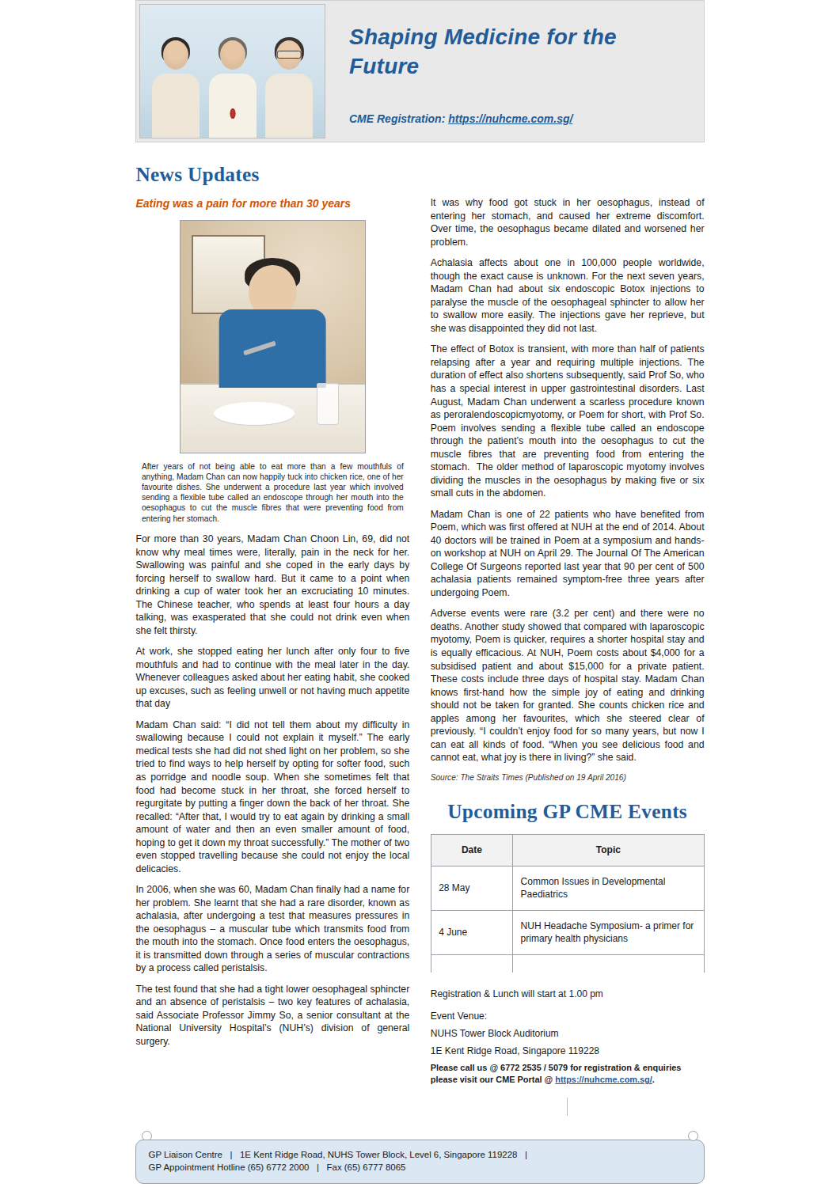Shaping Medicine for the Future
CME Registration: https://nuhcme.com.sg/
News Updates
Eating was a pain for more than 30 years
After years of not being able to eat more than a few mouthfuls of anything, Madam Chan can now happily tuck into chicken rice, one of her favourite dishes. She underwent a procedure last year which involved sending a flexible tube called an endoscope through her mouth into the oesophagus to cut the muscle fibres that were preventing food from entering her stomach.
For more than 30 years, Madam Chan Choon Lin, 69, did not know why meal times were, literally, pain in the neck for her. Swallowing was painful and she coped in the early days by forcing herself to swallow hard. But it came to a point when drinking a cup of water took her an excruciating 10 minutes. The Chinese teacher, who spends at least four hours a day talking, was exasperated that she could not drink even when she felt thirsty.
At work, she stopped eating her lunch after only four to five mouthfuls and had to continue with the meal later in the day. Whenever colleagues asked about her eating habit, she cooked up excuses, such as feeling unwell or not having much appetite that day
Madam Chan said: “I did not tell them about my difficulty in swallowing because I could not explain it myself.” The early medical tests she had did not shed light on her problem, so she tried to find ways to help herself by opting for softer food, such as porridge and noodle soup. When she sometimes felt that food had become stuck in her throat, she forced herself to regurgitate by putting a finger down the back of her throat. She recalled: “After that, I would try to eat again by drinking a small amount of water and then an even smaller amount of food, hoping to get it down my throat successfully.” The mother of two even stopped travelling because she could not enjoy the local delicacies.
In 2006, when she was 60, Madam Chan finally had a name for her problem. She learnt that she had a rare disorder, known as achalasia, after undergoing a test that measures pressures in the oesophagus – a muscular tube which transmits food from the mouth into the stomach. Once food enters the oesophagus, it is transmitted down through a series of muscular contractions by a process called peristalsis.
The test found that she had a tight lower oesophageal sphincter and an absence of peristalsis – two key features of achalasia, said Associate Professor Jimmy So, a senior consultant at the National University Hospital’s (NUH’s) division of general surgery.
It was why food got stuck in her oesophagus, instead of entering her stomach, and caused her extreme discomfort. Over time, the oesophagus became dilated and worsened her problem.
Achalasia affects about one in 100,000 people worldwide, though the exact cause is unknown. For the next seven years, Madam Chan had about six endoscopic Botox injections to paralyse the muscle of the oesophageal sphincter to allow her to swallow more easily. The injections gave her reprieve, but she was disappointed they did not last.
The effect of Botox is transient, with more than half of patients relapsing after a year and requiring multiple injections. The duration of effect also shortens subsequently, said Prof So, who has a special interest in upper gastrointestinal disorders. Last August, Madam Chan underwent a scarless procedure known as peroralendoscopicmyotomy, or Poem for short, with Prof So. Poem involves sending a flexible tube called an endoscope through the patient’s mouth into the oesophagus to cut the muscle fibres that are preventing food from entering the stomach. The older method of laparoscopic myotomy involves dividing the muscles in the oesophagus by making five or six small cuts in the abdomen.
Madam Chan is one of 22 patients who have benefited from Poem, which was first offered at NUH at the end of 2014. About 40 doctors will be trained in Poem at a symposium and hands-on workshop at NUH on April 29. The Journal Of The American College Of Surgeons reported last year that 90 per cent of 500 achalasia patients remained symptom-free three years after undergoing Poem.
Adverse events were rare (3.2 per cent) and there were no deaths. Another study showed that compared with laparoscopic myotomy, Poem is quicker, requires a shorter hospital stay and is equally efficacious. At NUH, Poem costs about $4,000 for a subsidised patient and about $15,000 for a private patient. These costs include three days of hospital stay. Madam Chan knows first-hand how the simple joy of eating and drinking should not be taken for granted. She counts chicken rice and apples among her favourites, which she steered clear of previously. “I couldn’t enjoy food for so many years, but now I can eat all kinds of food. “When you see delicious food and cannot eat, what joy is there in living?” she said.
Source: The Straits Times (Published on 19 April 2016)
Upcoming GP CME Events
| Date | Topic |
| --- | --- |
| 28 May | Common Issues in Developmental Paediatrics |
| 4 June | NUH Headache Symposium- a primer for primary health physicians |
Registration & Lunch will start at 1.00 pm
Event Venue:
NUHS Tower Block Auditorium
1E Kent Ridge Road, Singapore 119228
Please call us @ 6772 2535 / 5079 for registration & enquiries please visit our CME Portal @ https://nuhcme.com.sg/.
GP Liaison Centre | 1E Kent Ridge Road, NUHS Tower Block, Level 6, Singapore 119228 |
GP Appointment Hotline (65) 6772 2000 | Fax (65) 6777 8065